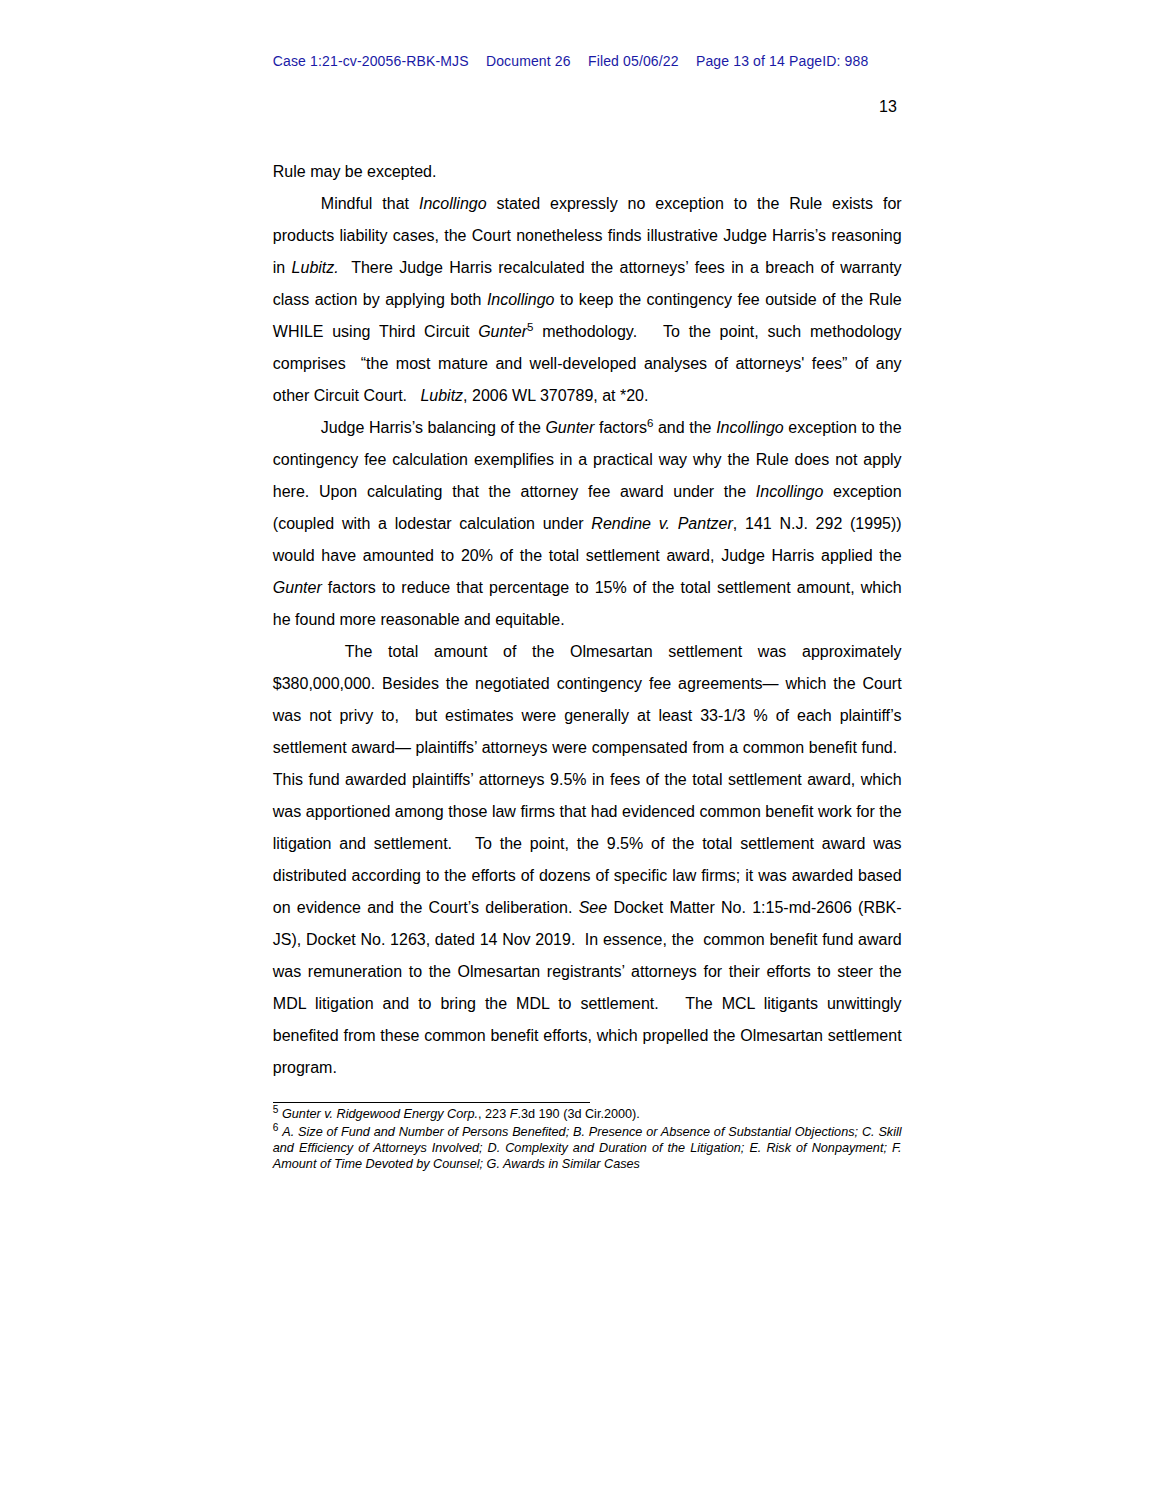Case 1:21-cv-20056-RBK-MJS Document 26 Filed 05/06/22 Page 13 of 14 PageID: 988
13
Rule may be excepted.
Mindful that Incollingo stated expressly no exception to the Rule exists for products liability cases, the Court nonetheless finds illustrative Judge Harris’s reasoning in Lubitz. There Judge Harris recalculated the attorneys’ fees in a breach of warranty class action by applying both Incollingo to keep the contingency fee outside of the Rule WHILE using Third Circuit Gunter5 methodology. To the point, such methodology comprises “the most mature and well-developed analyses of attorneys' fees” of any other Circuit Court. Lubitz, 2006 WL 370789, at *20.
Judge Harris’s balancing of the Gunter factors6 and the Incollingo exception to the contingency fee calculation exemplifies in a practical way why the Rule does not apply here. Upon calculating that the attorney fee award under the Incollingo exception (coupled with a lodestar calculation under Rendine v. Pantzer, 141 N.J. 292 (1995)) would have amounted to 20% of the total settlement award, Judge Harris applied the Gunter factors to reduce that percentage to 15% of the total settlement amount, which he found more reasonable and equitable.
The total amount of the Olmesartan settlement was approximately $380,000,000. Besides the negotiated contingency fee agreements— which the Court was not privy to, but estimates were generally at least 33-1/3 % of each plaintiff’s settlement award— plaintiffs’ attorneys were compensated from a common benefit fund. This fund awarded plaintiffs’ attorneys 9.5% in fees of the total settlement award, which was apportioned among those law firms that had evidenced common benefit work for the litigation and settlement. To the point, the 9.5% of the total settlement award was distributed according to the efforts of dozens of specific law firms; it was awarded based on evidence and the Court’s deliberation. See Docket Matter No. 1:15-md-2606 (RBK-JS), Docket No. 1263, dated 14 Nov 2019. In essence, the common benefit fund award was remuneration to the Olmesartan registrants’ attorneys for their efforts to steer the MDL litigation and to bring the MDL to settlement. The MCL litigants unwittingly benefited from these common benefit efforts, which propelled the Olmesartan settlement program.
5 Gunter v. Ridgewood Energy Corp., 223 F.3d 190 (3d Cir.2000).
6 A. Size of Fund and Number of Persons Benefited; B. Presence or Absence of Substantial Objections; C. Skill and Efficiency of Attorneys Involved; D. Complexity and Duration of the Litigation; E. Risk of Nonpayment; F. Amount of Time Devoted by Counsel; G. Awards in Similar Cases